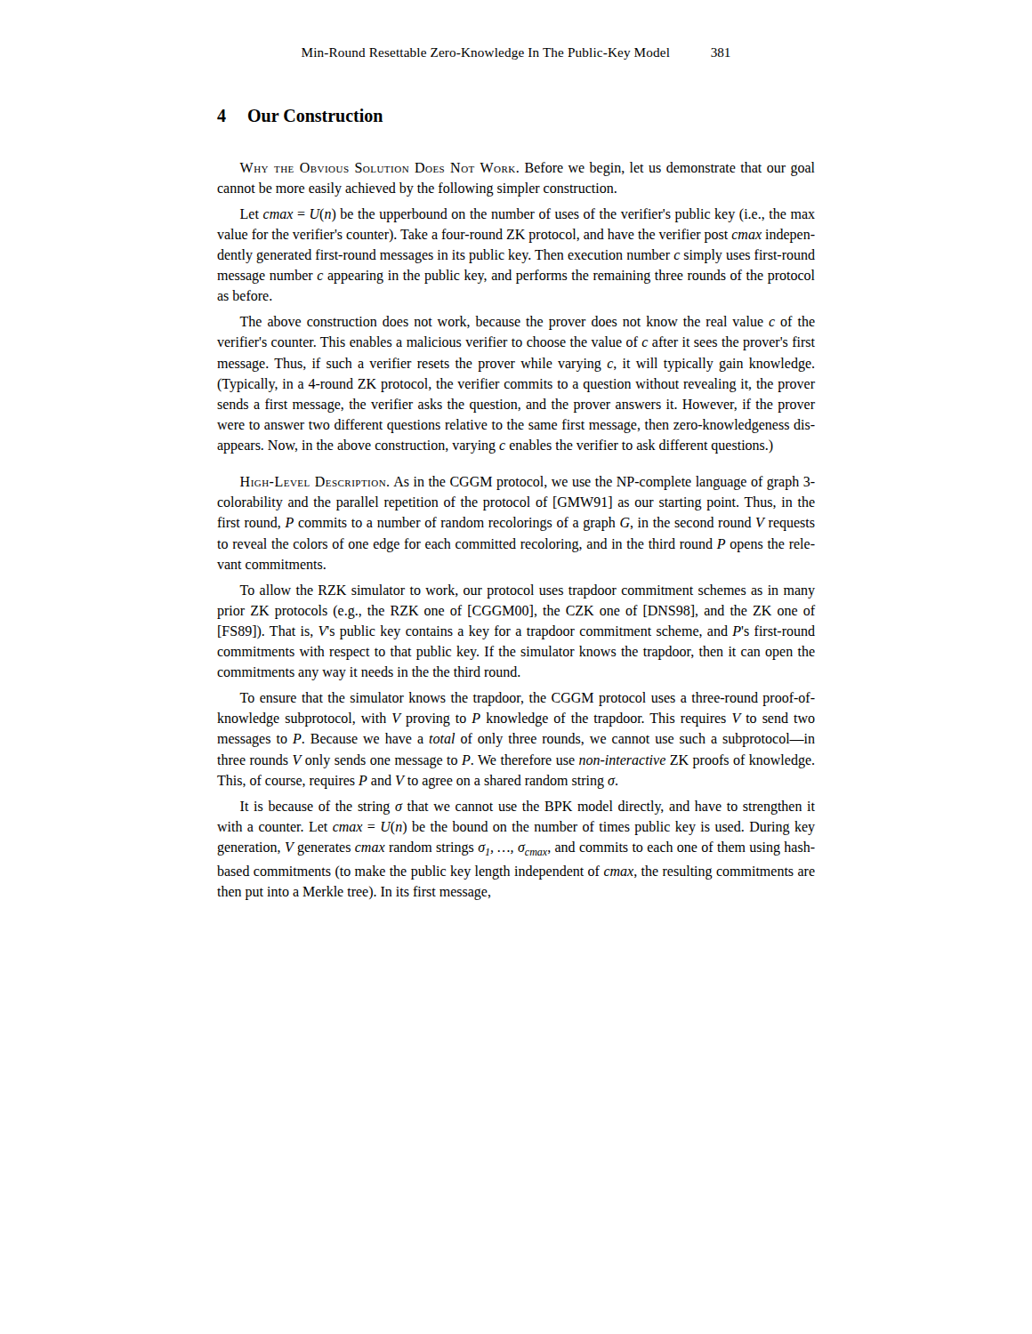Min-Round Resettable Zero-Knowledge In The Public-Key Model 381
4 Our Construction
Why the Obvious Solution Does Not Work. Before we begin, let us demonstrate that our goal cannot be more easily achieved by the following simpler construction.
Let cmax = U(n) be the upperbound on the number of uses of the verifier's public key (i.e., the max value for the verifier's counter). Take a four-round ZK protocol, and have the verifier post cmax independently generated first-round messages in its public key. Then execution number c simply uses first-round message number c appearing in the public key, and performs the remaining three rounds of the protocol as before.
The above construction does not work, because the prover does not know the real value c of the verifier's counter. This enables a malicious verifier to choose the value of c after it sees the prover's first message. Thus, if such a verifier resets the prover while varying c, it will typically gain knowledge. (Typically, in a 4-round ZK protocol, the verifier commits to a question without revealing it, the prover sends a first message, the verifier asks the question, and the prover answers it. However, if the prover were to answer two different questions relative to the same first message, then zero-knowledgeness disappears. Now, in the above construction, varying c enables the verifier to ask different questions.)
High-Level Description. As in the CGGM protocol, we use the NP-complete language of graph 3-colorability and the parallel repetition of the protocol of [GMW91] as our starting point. Thus, in the first round, P commits to a number of random recolorings of a graph G, in the second round V requests to reveal the colors of one edge for each committed recoloring, and in the third round P opens the relevant commitments.
To allow the RZK simulator to work, our protocol uses trapdoor commitment schemes as in many prior ZK protocols (e.g., the RZK one of [CGGM00], the CZK one of [DNS98], and the ZK one of [FS89]). That is, V's public key contains a key for a trapdoor commitment scheme, and P's first-round commitments with respect to that public key. If the simulator knows the trapdoor, then it can open the commitments any way it needs in the the third round.
To ensure that the simulator knows the trapdoor, the CGGM protocol uses a three-round proof-of-knowledge subprotocol, with V proving to P knowledge of the trapdoor. This requires V to send two messages to P. Because we have a total of only three rounds, we cannot use such a subprotocol—in three rounds V only sends one message to P. We therefore use non-interactive ZK proofs of knowledge. This, of course, requires P and V to agree on a shared random string σ.
It is because of the string σ that we cannot use the BPK model directly, and have to strengthen it with a counter. Let cmax = U(n) be the bound on the number of times public key is used. During key generation, V generates cmax random strings σ1, …, σcmax, and commits to each one of them using hash-based commitments (to make the public key length independent of cmax, the resulting commitments are then put into a Merkle tree). In its first message,